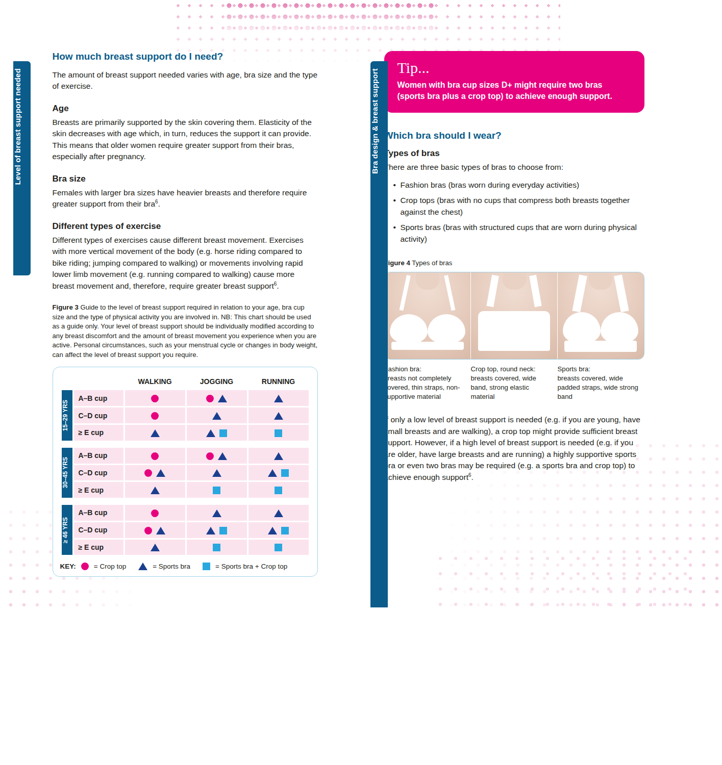Level of breast support needed
Bra design & breast support
How much breast support do I need?
The amount of breast support needed varies with age, bra size and the type of exercise.
Age
Breasts are primarily supported by the skin covering them. Elasticity of the skin decreases with age which, in turn, reduces the support it can provide. This means that older women require greater support from their bras, especially after pregnancy.
Bra size
Females with larger bra sizes have heavier breasts and therefore require greater support from their bra6.
Different types of exercise
Different types of exercises cause different breast movement. Exercises with more vertical movement of the body (e.g. horse riding compared to bike riding; jumping compared to walking) or movements involving rapid lower limb movement (e.g. running compared to walking) cause more breast movement and, therefore, require greater breast support6.
Figure 3 Guide to the level of breast support required in relation to your age, bra cup size and the type of physical activity you are involved in. NB: This chart should be used as a guide only. Your level of breast support should be individually modified according to any breast discomfort and the amount of breast movement you experience when you are active. Personal circumstances, such as your menstrual cycle or changes in body weight, can affect the level of breast support you require.
| | | WALKING | JOGGING | RUNNING |
| --- | --- | --- | --- | --- |
| 15–29 YRS | A–B cup | | | |
| C–D cup | | | |
| ≥ E cup | | | |
| 30–45 YRS | A–B cup | | | |
| C–D cup | | | |
| ≥ E cup | | | |
| ≥ 46 YRS | A–B cup | | | |
| C–D cup | | | |
| ≥ E cup | | | |
KEY: = Crop top = Sports bra = Sports bra + Crop top
Tip...
Women with bra cup sizes D+ might require two bras (sports bra plus a crop top) to achieve enough support.
Which bra should I wear?
Types of bras
There are three basic types of bras to choose from:
Fashion bras (bras worn during everyday activities)
Crop tops (bras with no cups that compress both breasts together against the chest)
Sports bras (bras with structured cups that are worn during physical activity)
Figure 4 Types of bras
Fashion bra:
breasts not completely covered, thin straps, non-supportive material
Crop top, round neck:
breasts covered, wide band, strong elastic material
Sports bra:
breasts covered, wide padded straps, wide strong band
If only a low level of breast support is needed (e.g. if you are young, have small breasts and are walking), a crop top might provide sufficient breast support. However, if a high level of breast support is needed (e.g. if you are older, have large breasts and are running) a highly supportive sports bra or even two bras may be required (e.g. a sports bra and crop top) to achieve enough support6.